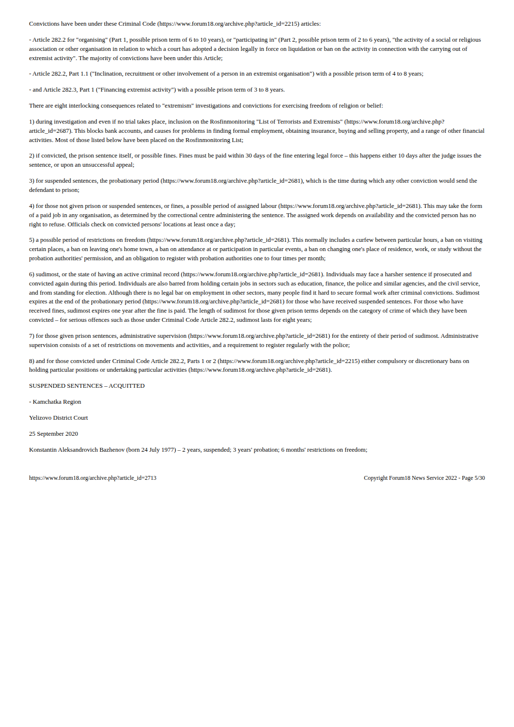Convictions have been under these Criminal Code (https://www.forum18.org/archive.php?article_id=2215) articles:
- Article 282.2 for "organising" (Part 1, possible prison term of 6 to 10 years), or "participating in" (Part 2, possible prison term of 2 to 6 years), "the activity of a social or religious association or other organisation in relation to which a court has adopted a decision legally in force on liquidation or ban on the activity in connection with the carrying out of extremist activity". The majority of convictions have been under this Article;
- Article 282.2, Part 1.1 ("Inclination, recruitment or other involvement of a person in an extremist organisation") with a possible prison term of 4 to 8 years;
- and Article 282.3, Part 1 ("Financing extremist activity") with a possible prison term of 3 to 8 years.
There are eight interlocking consequences related to "extremism" investigations and convictions for exercising freedom of religion or belief:
1) during investigation and even if no trial takes place, inclusion on the Rosfinmonitoring "List of Terrorists and Extremists" (https://www.forum18.org/archive.php?article_id=2687). This blocks bank accounts, and causes for problems in finding formal employment, obtaining insurance, buying and selling property, and a range of other financial activities. Most of those listed below have been placed on the Rosfinmonitoring List;
2) if convicted, the prison sentence itself, or possible fines. Fines must be paid within 30 days of the fine entering legal force – this happens either 10 days after the judge issues the sentence, or upon an unsuccessful appeal;
3) for suspended sentences, the probationary period (https://www.forum18.org/archive.php?article_id=2681), which is the time during which any other conviction would send the defendant to prison;
4) for those not given prison or suspended sentences, or fines, a possible period of assigned labour (https://www.forum18.org/archive.php?article_id=2681). This may take the form of a paid job in any organisation, as determined by the correctional centre administering the sentence. The assigned work depends on availability and the convicted person has no right to refuse. Officials check on convicted persons' locations at least once a day;
5) a possible period of restrictions on freedom (https://www.forum18.org/archive.php?article_id=2681). This normally includes a curfew between particular hours, a ban on visiting certain places, a ban on leaving one's home town, a ban on attendance at or participation in particular events, a ban on changing one's place of residence, work, or study without the probation authorities' permission, and an obligation to register with probation authorities one to four times per month;
6) sudimost, or the state of having an active criminal record (https://www.forum18.org/archive.php?article_id=2681). Individuals may face a harsher sentence if prosecuted and convicted again during this period. Individuals are also barred from holding certain jobs in sectors such as education, finance, the police and similar agencies, and the civil service, and from standing for election. Although there is no legal bar on employment in other sectors, many people find it hard to secure formal work after criminal convictions. Sudimost expires at the end of the probationary period (https://www.forum18.org/archive.php?article_id=2681) for those who have received suspended sentences. For those who have received fines, sudimost expires one year after the fine is paid. The length of sudimost for those given prison terms depends on the category of crime of which they have been convicted – for serious offences such as those under Criminal Code Article 282.2, sudimost lasts for eight years;
7) for those given prison sentences, administrative supervision (https://www.forum18.org/archive.php?article_id=2681) for the entirety of their period of sudimost. Administrative supervision consists of a set of restrictions on movements and activities, and a requirement to register regularly with the police;
8) and for those convicted under Criminal Code Article 282.2, Parts 1 or 2 (https://www.forum18.org/archive.php?article_id=2215) either compulsory or discretionary bans on holding particular positions or undertaking particular activities (https://www.forum18.org/archive.php?article_id=2681).
SUSPENDED SENTENCES – ACQUITTED
- Kamchatka Region
Yelizovo District Court
25 September 2020
Konstantin Aleksandrovich Bazhenov (born 24 July 1977) – 2 years, suspended; 3 years' probation; 6 months' restrictions on freedom;
https://www.forum18.org/archive.php?article_id=2713
Copyright Forum18 News Service 2022 - Page 5/30